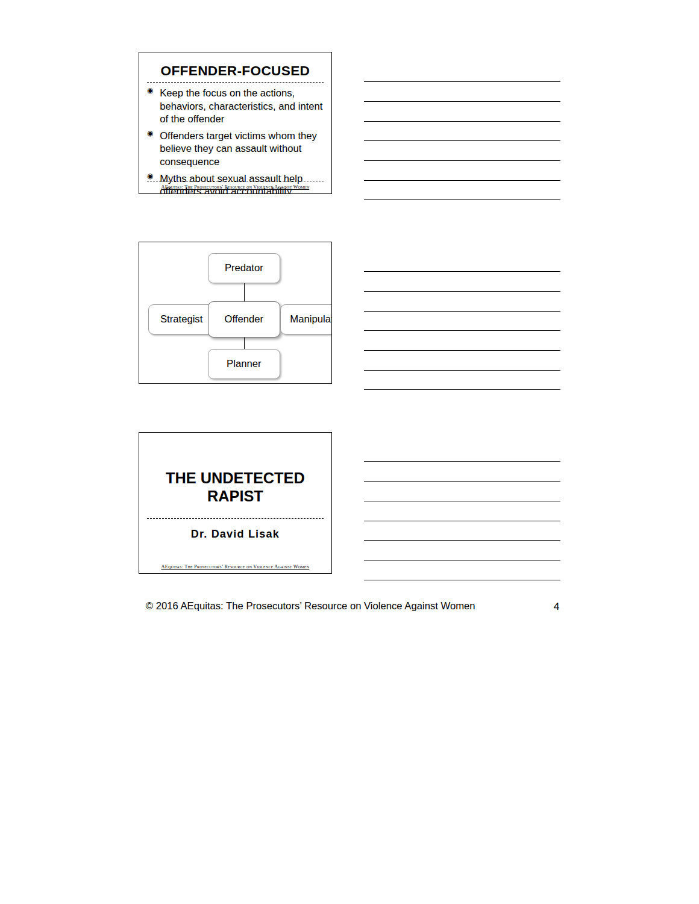OFFENDER-FOCUSED
Keep the focus on the actions, behaviors, characteristics, and intent of the offender
Offenders target victims whom they believe they can assault without consequence
Myths about sexual assault help offenders avoid accountability
AEquitas: The Prosecutors’ Resource on Violence Against Women
Predator
Strategist
Offender
Manipulator
Planner
THE UNDETECTED
RAPIST
Dr. David Lisak
AEquitas: The Prosecutors’ Resource on Violence Against Women
© 2016 AEquitas: The Prosecutors’ Resource on Violence Against Women 4